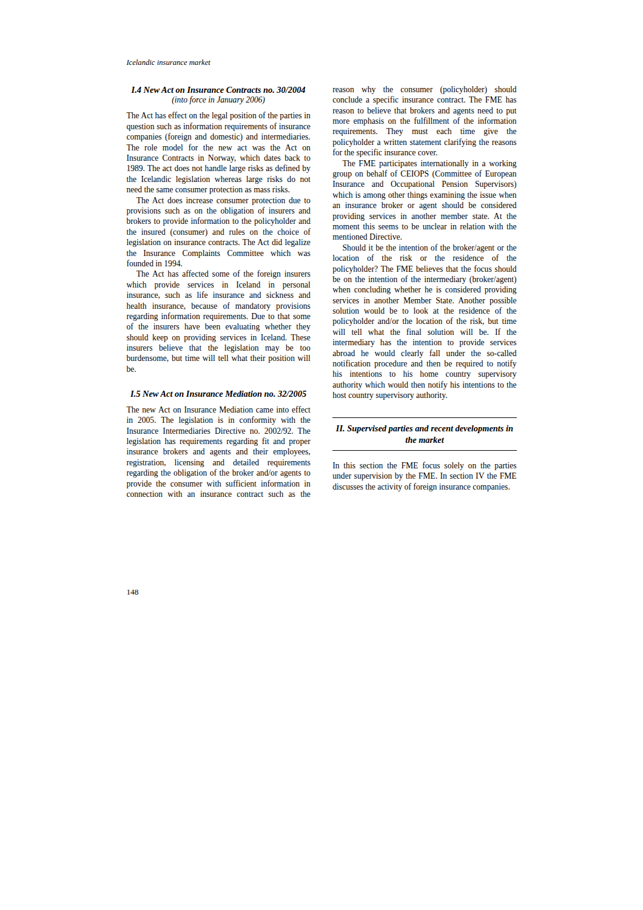Icelandic insurance market
I.4 New Act on Insurance Contracts no. 30/2004(into force in January 2006)
The Act has effect on the legal position of the parties in question such as information requirements of insurance companies (foreign and domestic) and intermediaries. The role model for the new act was the Act on Insurance Contracts in Norway, which dates back to 1989. The act does not handle large risks as defined by the Icelandic legislation whereas large risks do not need the same consumer protection as mass risks.
The Act does increase consumer protection due to provisions such as on the obligation of insurers and brokers to provide information to the policyholder and the insured (consumer) and rules on the choice of legislation on insurance contracts. The Act did legalize the Insurance Complaints Committee which was founded in 1994.
The Act has affected some of the foreign insurers which provide services in Iceland in personal insurance, such as life insurance and sickness and health insurance, because of mandatory provisions regarding information requirements. Due to that some of the insurers have been evaluating whether they should keep on providing services in Iceland. These insurers believe that the legislation may be too burdensome, but time will tell what their position will be.
I.5 New Act on Insurance Mediation no. 32/2005
The new Act on Insurance Mediation came into effect in 2005. The legislation is in conformity with the Insurance Intermediaries Directive no. 2002/92. The legislation has requirements regarding fit and proper insurance brokers and agents and their employees, registration, licensing and detailed requirements regarding the obligation of the broker and/or agents to provide the consumer with sufficient information in connection with an insurance contract such as the reason why the consumer (policyholder) should conclude a specific insurance contract. The FME has reason to believe that brokers and agents need to put more emphasis on the fulfillment of the information requirements. They must each time give the policyholder a written statement clarifying the reasons for the specific insurance cover.
The FME participates internationally in a working group on behalf of CEIOPS (Committee of European Insurance and Occupational Pension Supervisors) which is among other things examining the issue when an insurance broker or agent should be considered providing services in another member state. At the moment this seems to be unclear in relation with the mentioned Directive.
Should it be the intention of the broker/agent or the location of the risk or the residence of the policyholder? The FME believes that the focus should be on the intention of the intermediary (broker/agent) when concluding whether he is considered providing services in another Member State. Another possible solution would be to look at the residence of the policyholder and/or the location of the risk, but time will tell what the final solution will be. If the intermediary has the intention to provide services abroad he would clearly fall under the so-called notification procedure and then be required to notify his intentions to his home country supervisory authority which would then notify his intentions to the host country supervisory authority.
II. Supervised parties and recent developments in the market
In this section the FME focus solely on the parties under supervision by the FME. In section IV the FME discusses the activity of foreign insurance companies.
148